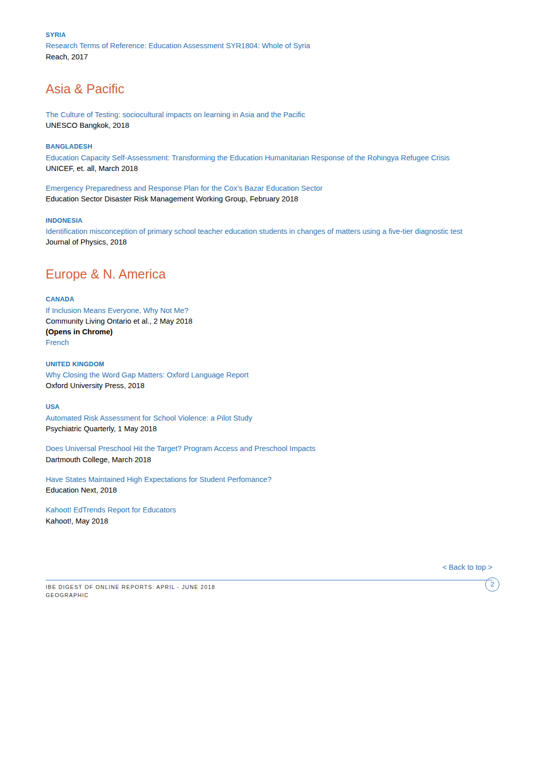Syria
Research Terms of Reference: Education Assessment SYR1804: Whole of Syria
Reach, 2017
Asia & Pacific
The Culture of Testing: sociocultural impacts on learning in Asia and the Pacific
UNESCO Bangkok, 2018
Bangladesh
Education Capacity Self-Assessment: Transforming the Education Humanitarian Response of the Rohingya Refugee Crisis
UNICEF, et. all, March 2018
Emergency Preparedness and Response Plan for the Cox’s Bazar Education Sector
Education Sector Disaster Risk Management Working Group, February 2018
Indonesia
Identification misconception of primary school teacher education students in changes of matters using a five-tier diagnostic test
Journal of Physics, 2018
Europe & N. America
Canada
If Inclusion Means Everyone, Why Not Me?
Community Living Ontario et al., 2 May 2018
(Opens in Chrome)
French
United Kingdom
Why Closing the Word Gap Matters: Oxford Language Report
Oxford University Press, 2018
USA
Automated Risk Assessment for School Violence: a Pilot Study
Psychiatric Quarterly, 1 May 2018
Does Universal Preschool Hit the Target? Program Access and Preschool Impacts
Dartmouth College, March 2018
Have States Maintained High Expectations for Student Perfomance?
Education Next, 2018
Kahoot! EdTrends Report for Educators
Kahoot!, May 2018
< Back to top >
IBE DIGEST OF ONLINE REPORTS: APRIL - JUNE 2018
GEOGRAPHIC
2